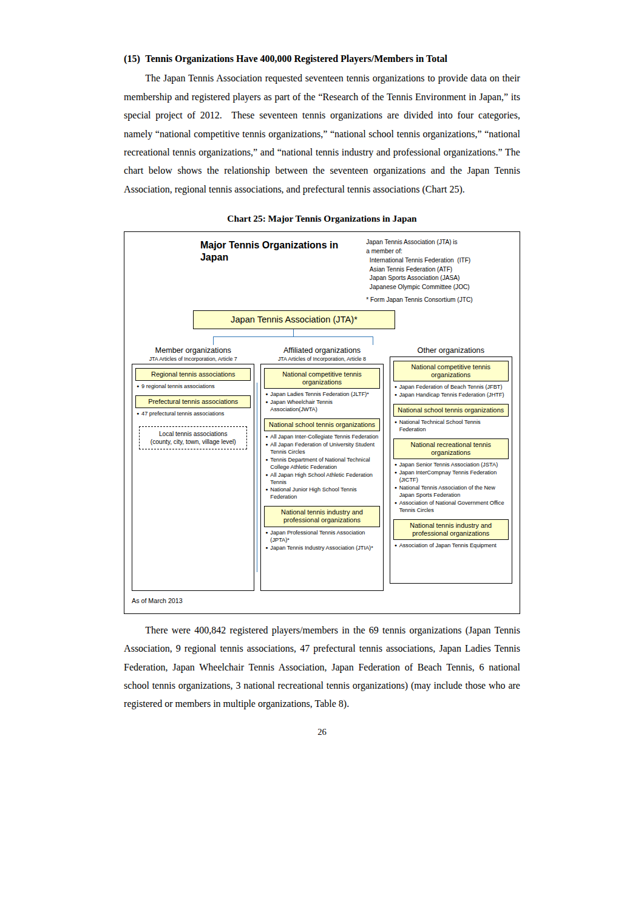(15) Tennis Organizations Have 400,000 Registered Players/Members in Total
The Japan Tennis Association requested seventeen tennis organizations to provide data on their membership and registered players as part of the “Research of the Tennis Environment in Japan,” its special project of 2012. These seventeen tennis organizations are divided into four categories, namely “national competitive tennis organizations,” “national school tennis organizations,” “national recreational tennis organizations,” and “national tennis industry and professional organizations.” The chart below shows the relationship between the seventeen organizations and the Japan Tennis Association, regional tennis associations, and prefectural tennis associations (Chart 25).
Chart 25: Major Tennis Organizations in Japan
Major Tennis Organizations in Japan
Japan Tennis Association (JTA) is
a member of:
International Tennis Federation (ITF)
Asian Tennis Federation (ATF)
Japan Sports Association (JASA)
Japanese Olympic Committee (JOC) * Form Japan Tennis Consortium (JTC)
Japan Tennis Association (JTA)*
Member organizations JTA Articles of Incorporation, Article 7
Regional tennis associations
9 regional tennis associations
Prefectural tennis associations
47 prefectural tennis associations
Local tennis associations
(county, city, town, village level)
Affiliated organizations JTA Articles of Incorporation, Article 8
National competitive tennis organizations
Japan Ladies Tennis Federation (JLTF)*
Japan Wheelchair Tennis Association(JWTA)
National school tennis organizations
All Japan Inter-Collegiate Tennis Federation
All Japan Federation of University Student Tennis Circles
Tennis Department of National Technical College Athletic Federation
All Japan High School Athletic Federation Tennis
National Junior High School Tennis Federation
National tennis industry and professional organizations
Japan Professional Tennis Association (JPTA)*
Japan Tennis Industry Association (JTIA)*
Other organizations
National competitive tennis organizations
Japan Federation of Beach Tennis (JFBT)
Japan Handicap Tennis Federation (JHTF)
National school tennis organizations
National Technical School Tennis Federation
National recreational tennis organizations
Japan Senior Tennis Association (JSTA)
Japan InterCompnay Tennis Federation (JICTF)
National Tennis Association of the New Japan Sports Federation
Association of National Government Office Tennis Circles
National tennis industry and professional organizations
Association of Japan Tennis Equipment
As of March 2013
There were 400,842 registered players/members in the 69 tennis organizations (Japan Tennis Association, 9 regional tennis associations, 47 prefectural tennis associations, Japan Ladies Tennis Federation, Japan Wheelchair Tennis Association, Japan Federation of Beach Tennis, 6 national school tennis organizations, 3 national recreational tennis organizations) (may include those who are registered or members in multiple organizations, Table 8).
26